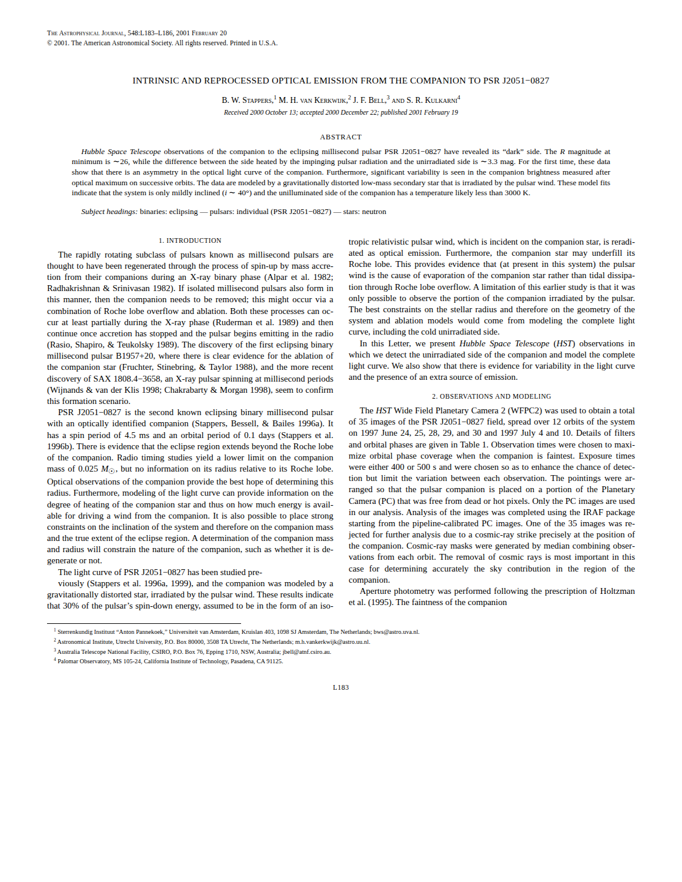The Astrophysical Journal, 548:L183–L186, 2001 February 20
© 2001. The American Astronomical Society. All rights reserved. Printed in U.S.A.
INTRINSIC AND REPROCESSED OPTICAL EMISSION FROM THE COMPANION TO PSR J2051−0827
B. W. Stappers,1 M. H. van Kerkwijk,2 J. F. Bell,3 and S. R. Kulkarni4
Received 2000 October 13; accepted 2000 December 22; published 2001 February 19
ABSTRACT
Hubble Space Telescope observations of the companion to the eclipsing millisecond pulsar PSR J2051−0827 have revealed its “dark” side. The R magnitude at minimum is ∼26, while the difference between the side heated by the impinging pulsar radiation and the unirradiated side is ∼3.3 mag. For the first time, these data show that there is an asymmetry in the optical light curve of the companion. Furthermore, significant variability is seen in the companion brightness measured after optical maximum on successive orbits. The data are modeled by a gravitationally distorted low-mass secondary star that is irradiated by the pulsar wind. These model fits indicate that the system is only mildly inclined (i ∼ 40°) and the unilluminated side of the companion has a temperature likely less than 3000 K.
Subject headings: binaries: eclipsing — pulsars: individual (PSR J2051−0827) — stars: neutron
1. INTRODUCTION
The rapidly rotating subclass of pulsars known as millisecond pulsars are thought to have been regenerated through the process of spin-up by mass accretion from their companions during an X-ray binary phase (Alpar et al. 1982; Radhakrishnan & Srinivasan 1982). If isolated millisecond pulsars also form in this manner, then the companion needs to be removed; this might occur via a combination of Roche lobe overflow and ablation. Both these processes can occur at least partially during the X-ray phase (Ruderman et al. 1989) and then continue once accretion has stopped and the pulsar begins emitting in the radio (Rasio, Shapiro, & Teukolsky 1989). The discovery of the first eclipsing binary millisecond pulsar B1957+20, where there is clear evidence for the ablation of the companion star (Fruchter, Stinebring, & Taylor 1988), and the more recent discovery of SAX 1808.4−3658, an X-ray pulsar spinning at millisecond periods (Wijnands & van der Klis 1998; Chakrabarty & Morgan 1998), seem to confirm this formation scenario.
PSR J2051−0827 is the second known eclipsing binary millisecond pulsar with an optically identified companion (Stappers, Bessell, & Bailes 1996a). It has a spin period of 4.5 ms and an orbital period of 0.1 days (Stappers et al. 1996b). There is evidence that the eclipse region extends beyond the Roche lobe of the companion. Radio timing studies yield a lower limit on the companion mass of 0.025 M☉, but no information on its radius relative to its Roche lobe. Optical observations of the companion provide the best hope of determining this radius. Furthermore, modeling of the light curve can provide information on the degree of heating of the companion star and thus on how much energy is available for driving a wind from the companion. It is also possible to place strong constraints on the inclination of the system and therefore on the companion mass and the true extent of the eclipse region. A determination of the companion mass and radius will constrain the nature of the companion, such as whether it is degenerate or not.
The light curve of PSR J2051−0827 has been studied pre-
viously (Stappers et al. 1996a, 1999), and the companion was modeled by a gravitationally distorted star, irradiated by the pulsar wind. These results indicate that 30% of the pulsar’s spin-down energy, assumed to be in the form of an isotropic relativistic pulsar wind, which is incident on the companion star, is reradiated as optical emission. Furthermore, the companion star may underfill its Roche lobe. This provides evidence that (at present in this system) the pulsar wind is the cause of evaporation of the companion star rather than tidal dissipation through Roche lobe overflow. A limitation of this earlier study is that it was only possible to observe the portion of the companion irradiated by the pulsar. The best constraints on the stellar radius and therefore on the geometry of the system and ablation models would come from modeling the complete light curve, including the cold unirradiated side.
In this Letter, we present Hubble Space Telescope (HST) observations in which we detect the unirradiated side of the companion and model the complete light curve. We also show that there is evidence for variability in the light curve and the presence of an extra source of emission.
2. OBSERVATIONS AND MODELING
The HST Wide Field Planetary Camera 2 (WFPC2) was used to obtain a total of 35 images of the PSR J2051−0827 field, spread over 12 orbits of the system on 1997 June 24, 25, 28, 29, and 30 and 1997 July 4 and 10. Details of filters and orbital phases are given in Table 1. Observation times were chosen to maximize orbital phase coverage when the companion is faintest. Exposure times were either 400 or 500 s and were chosen so as to enhance the chance of detection but limit the variation between each observation. The pointings were arranged so that the pulsar companion is placed on a portion of the Planetary Camera (PC) that was free from dead or hot pixels. Only the PC images are used in our analysis. Analysis of the images was completed using the IRAF package starting from the pipeline-calibrated PC images. One of the 35 images was rejected for further analysis due to a cosmic-ray strike precisely at the position of the companion. Cosmic-ray masks were generated by median combining observations from each orbit. The removal of cosmic rays is most important in this case for determining accurately the sky contribution in the region of the companion.
Aperture photometry was performed following the prescription of Holtzman et al. (1995). The faintness of the companion
1 Sterrenkundig Instituut “Anton Pannekoek,” Universiteit van Amsterdam, Kruislan 403, 1098 SJ Amsterdam, The Netherlands; bws@astro.uva.nl.
2 Astronomical Institute, Utrecht University, P.O. Box 80000, 3508 TA Utrecht, The Netherlands; m.h.vankerkwijk@astro.uu.nl.
3 Australia Telescope National Facility, CSIRO, P.O. Box 76, Epping 1710, NSW, Australia; jbell@atnf.csiro.au.
4 Palomar Observatory, MS 105-24, California Institute of Technology, Pasadena, CA 91125.
L183